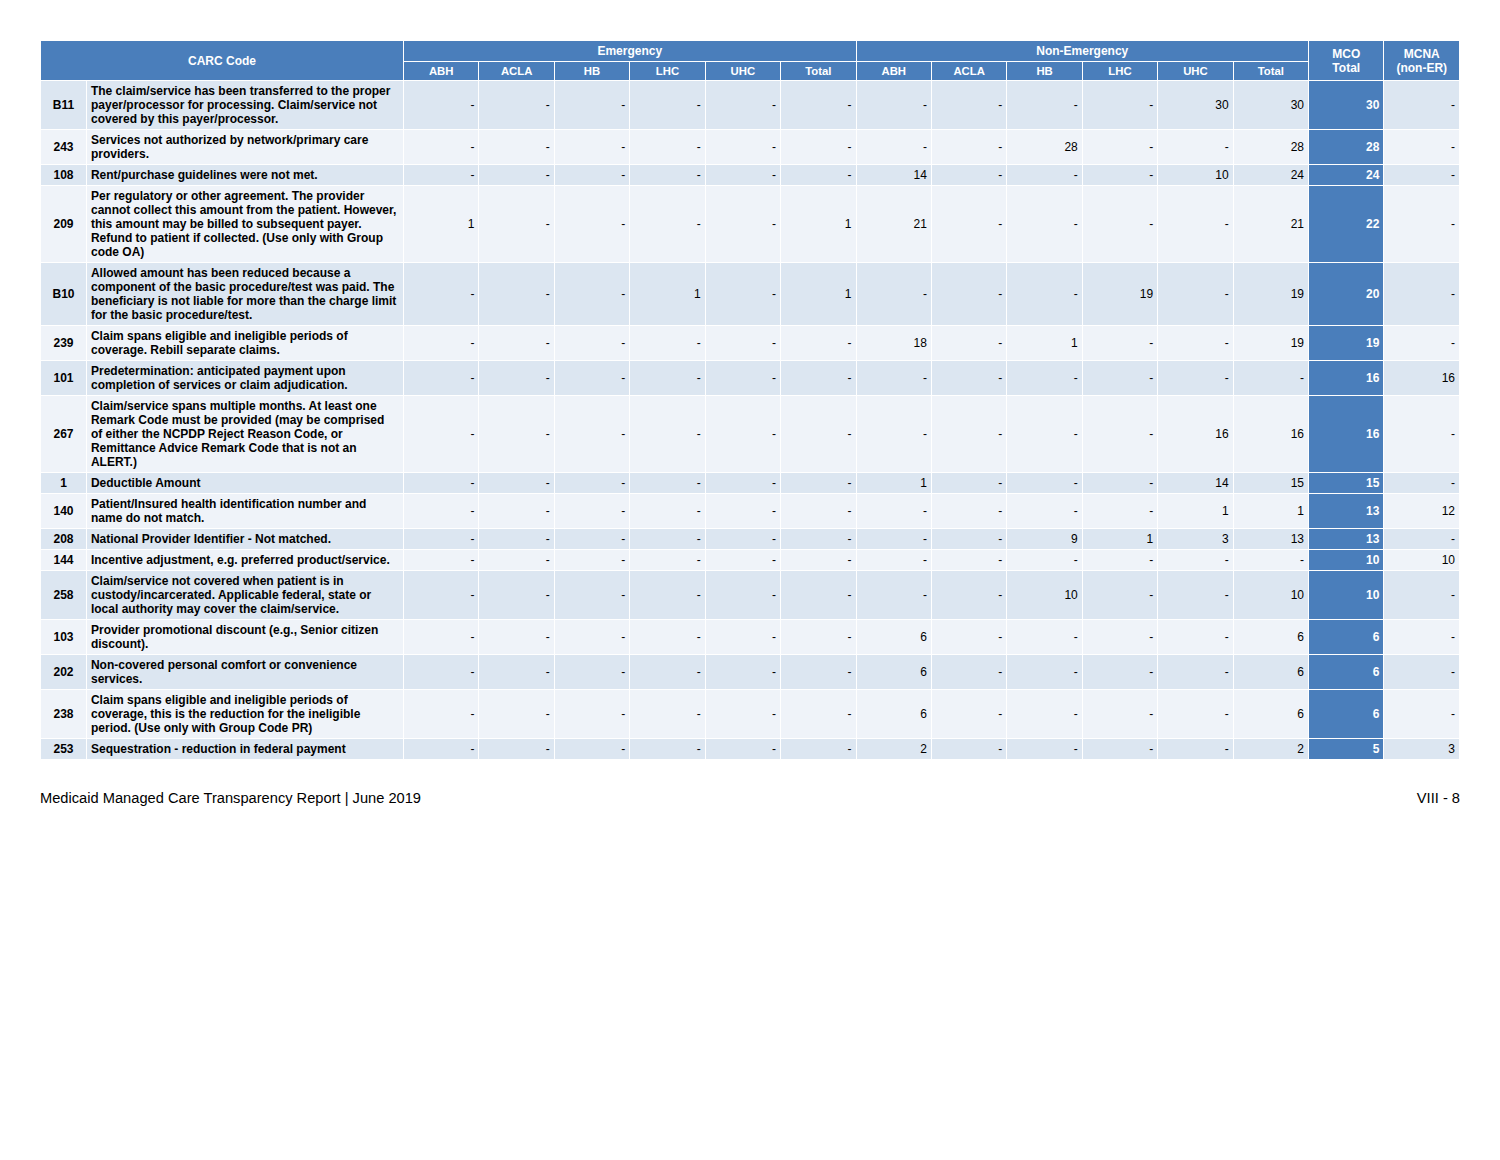| CARC Code | Emergency | Non-Emergency | MCO Total | MCNA (non-ER) |
| --- | --- | --- | --- | --- |
| ABH | ACLA | HB | LHC | UHC | Total | ABH | ACLA | HB | LHC | UHC | Total |
| B11 | The claim/service has been transferred to the proper payer/processor for processing. Claim/service not covered by this payer/processor. | - | - | - | - | - | - | - | - | - | - | 30 | 30 | 30 | - |
| 243 | Services not authorized by network/primary care providers. | - | - | - | - | - | - | - | - | 28 | - | - | 28 | 28 | - |
| 108 | Rent/purchase guidelines were not met. | - | - | - | - | - | - | 14 | - | - | - | 10 | 24 | 24 | - |
| 209 | Per regulatory or other agreement. The provider cannot collect this amount from the patient. However, this amount may be billed to subsequent payer. Refund to patient if collected. (Use only with Group code OA) | 1 | - | - | - | - | 1 | 21 | - | - | - | - | 21 | 22 | - |
| B10 | Allowed amount has been reduced because a component of the basic procedure/test was paid. The beneficiary is not liable for more than the charge limit for the basic procedure/test. | - | - | - | 1 | - | 1 | - | - | - | 19 | - | 19 | 20 | - |
| 239 | Claim spans eligible and ineligible periods of coverage. Rebill separate claims. | - | - | - | - | - | - | 18 | - | 1 | - | - | 19 | 19 | - |
| 101 | Predetermination: anticipated payment upon completion of services or claim adjudication. | - | - | - | - | - | - | - | - | - | - | - | - | 16 | 16 |
| 267 | Claim/service spans multiple months. At least one Remark Code must be provided (may be comprised of either the NCPDP Reject Reason Code, or Remittance Advice Remark Code that is not an ALERT.) | - | - | - | - | - | - | - | - | - | - | 16 | 16 | 16 | - |
| 1 | Deductible Amount | - | - | - | - | - | - | 1 | - | - | - | 14 | 15 | 15 | - |
| 140 | Patient/Insured health identification number and name do not match. | - | - | - | - | - | - | - | - | - | - | 1 | 1 | 13 | 12 |
| 208 | National Provider Identifier - Not matched. | - | - | - | - | - | - | - | - | 9 | 1 | 3 | 13 | 13 | - |
| 144 | Incentive adjustment, e.g. preferred product/service. | - | - | - | - | - | - | - | - | - | - | - | - | 10 | 10 |
| 258 | Claim/service not covered when patient is in custody/incarcerated. Applicable federal, state or local authority may cover the claim/service. | - | - | - | - | - | - | - | - | 10 | - | - | 10 | 10 | - |
| 103 | Provider promotional discount (e.g., Senior citizen discount). | - | - | - | - | - | - | 6 | - | - | - | - | 6 | 6 | - |
| 202 | Non-covered personal comfort or convenience services. | - | - | - | - | - | - | 6 | - | - | - | - | 6 | 6 | - |
| 238 | Claim spans eligible and ineligible periods of coverage, this is the reduction for the ineligible period. (Use only with Group Code PR) | - | - | - | - | - | - | 6 | - | - | - | - | 6 | 6 | - |
| 253 | Sequestration - reduction in federal payment | - | - | - | - | - | - | 2 | - | - | - | - | 2 | 5 | 3 |
Medicaid Managed Care Transparency Report | June 2019 VIII - 8